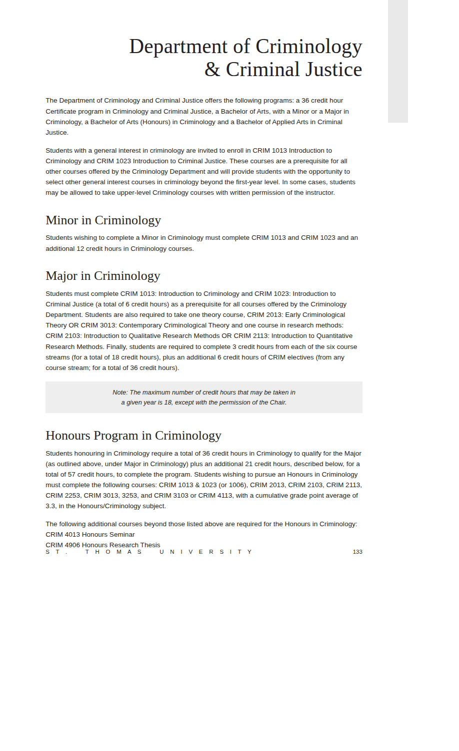Criminology &
Criminal Justice
Department of Criminology
& Criminal Justice
The Department of Criminology and Criminal Justice offers the following programs: a 36 credit hour Certificate program in Criminology and Criminal Justice, a Bachelor of Arts, with a Minor or a Major in Criminology, a Bachelor of Arts (Honours) in Criminology and a Bachelor of Applied Arts in Criminal Justice.
Students with a general interest in criminology are invited to enroll in CRIM 1013 Introduction to Criminology and CRIM 1023 Introduction to Criminal Justice. These courses are a prerequisite for all other courses offered by the Criminology Department and will provide students with the opportunity to select other general interest courses in criminology beyond the first-year level. In some cases, students may be allowed to take upper-level Criminology courses with written permission of the instructor.
Minor in Criminology
Students wishing to complete a Minor in Criminology must complete CRIM 1013 and CRIM 1023 and an additional 12 credit hours in Criminology courses.
Major in Criminology
Students must complete CRIM 1013: Introduction to Criminology and CRIM 1023: Introduction to Criminal Justice (a total of 6 credit hours) as a prerequisite for all courses offered by the Criminology Department. Students are also required to take one theory course, CRIM 2013: Early Criminological Theory OR CRIM 3013: Contemporary Criminological Theory and one course in research methods: CRIM 2103: Introduction to Qualitative Research Methods OR CRIM 2113: Introduction to Quantitative Research Methods. Finally, students are required to complete 3 credit hours from each of the six course streams (for a total of 18 credit hours), plus an additional 6 credit hours of CRIM electives (from any course stream; for a total of 36 credit hours).
Note: The maximum number of credit hours that may be taken in
a given year is 18, except with the permission of the Chair.
Honours Program in Criminology
Students honouring in Criminology require a total of 36 credit hours in Criminology to qualify for the Major (as outlined above, under Major in Criminology) plus an additional 21 credit hours, described below, for a total of 57 credit hours, to complete the program. Students wishing to pursue an Honours in Criminology must complete the following courses: CRIM 1013 & 1023 (or 1006), CRIM 2013, CRIM 2103, CRIM 2113, CRIM 2253, CRIM 3013, 3253, and CRIM 3103 or CRIM 4113, with a cumulative grade point average of 3.3, in the Honours/Criminology subject.
The following additional courses beyond those listed above are required for the Honours in Criminology:
CRIM 4013 Honours Seminar
CRIM 4906 Honours Research Thesis
S T . T H O M A S U N I V E R S I T Y
133